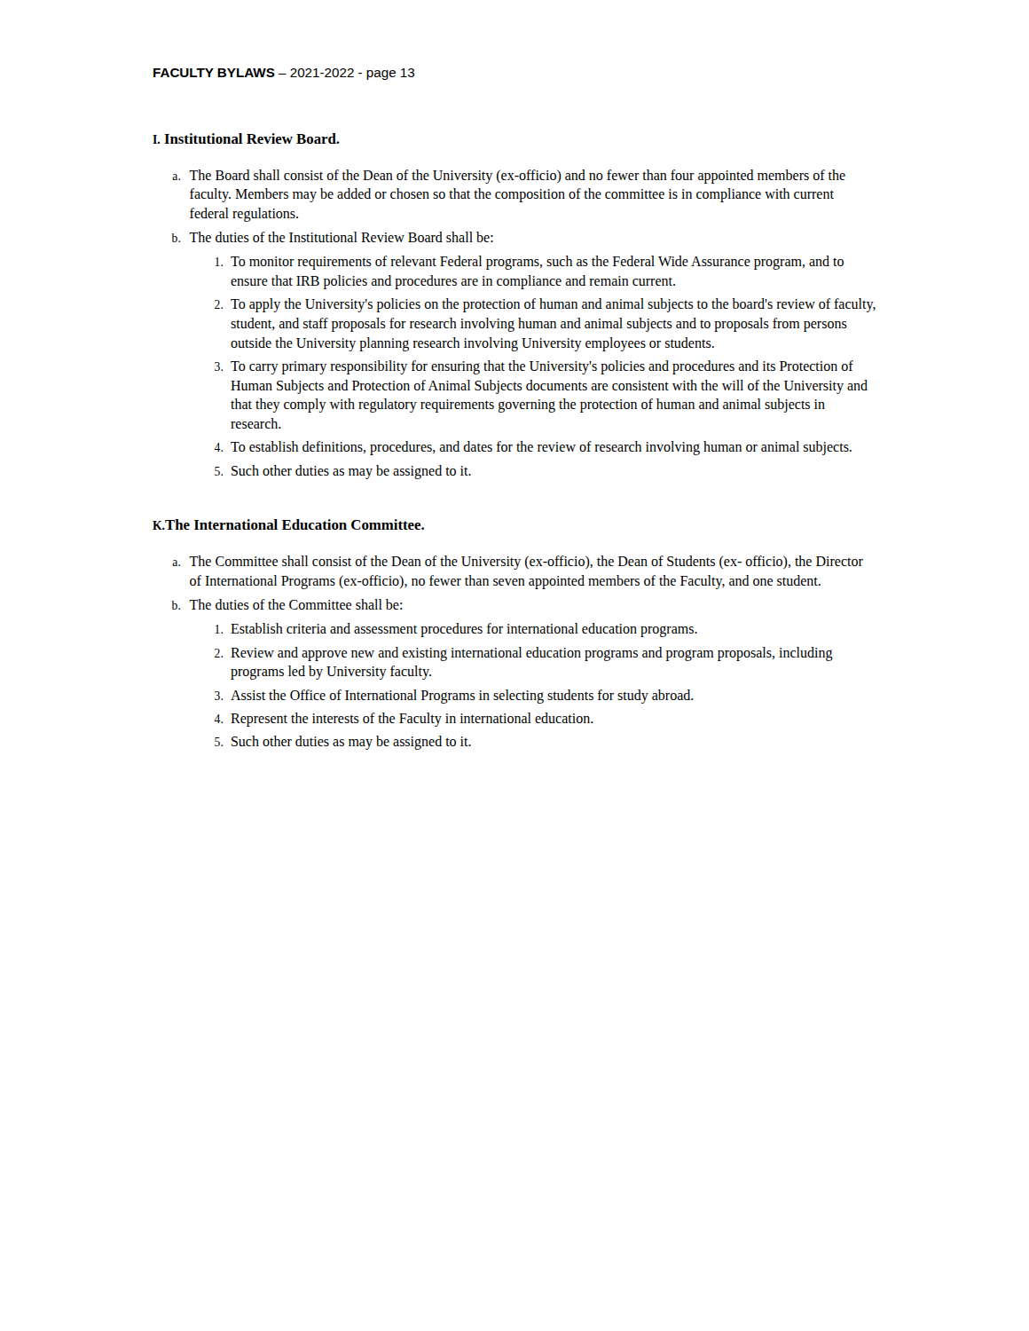FACULTY BYLAWS – 2021-2022 - page 13
I. Institutional Review Board.
The Board shall consist of the Dean of the University (ex-officio) and no fewer than four appointed members of the faculty. Members may be added or chosen so that the composition of the committee is in compliance with current federal regulations.
The duties of the Institutional Review Board shall be:
To monitor requirements of relevant Federal programs, such as the Federal Wide Assurance program, and to ensure that IRB policies and procedures are in compliance and remain current.
To apply the University's policies on the protection of human and animal subjects to the board's review of faculty, student, and staff proposals for research involving human and animal subjects and to proposals from persons outside the University planning research involving University employees or students.
To carry primary responsibility for ensuring that the University's policies and procedures and its Protection of Human Subjects and Protection of Animal Subjects documents are consistent with the will of the University and that they comply with regulatory requirements governing the protection of human and animal subjects in research.
To establish definitions, procedures, and dates for the review of research involving human or animal subjects.
Such other duties as may be assigned to it.
K. The International Education Committee.
The Committee shall consist of the Dean of the University (ex-officio), the Dean of Students (ex- officio), the Director of International Programs (ex-officio), no fewer than seven appointed members of the Faculty, and one student.
The duties of the Committee shall be:
Establish criteria and assessment procedures for international education programs.
Review and approve new and existing international education programs and program proposals, including programs led by University faculty.
Assist the Office of International Programs in selecting students for study abroad.
Represent the interests of the Faculty in international education.
Such other duties as may be assigned to it.